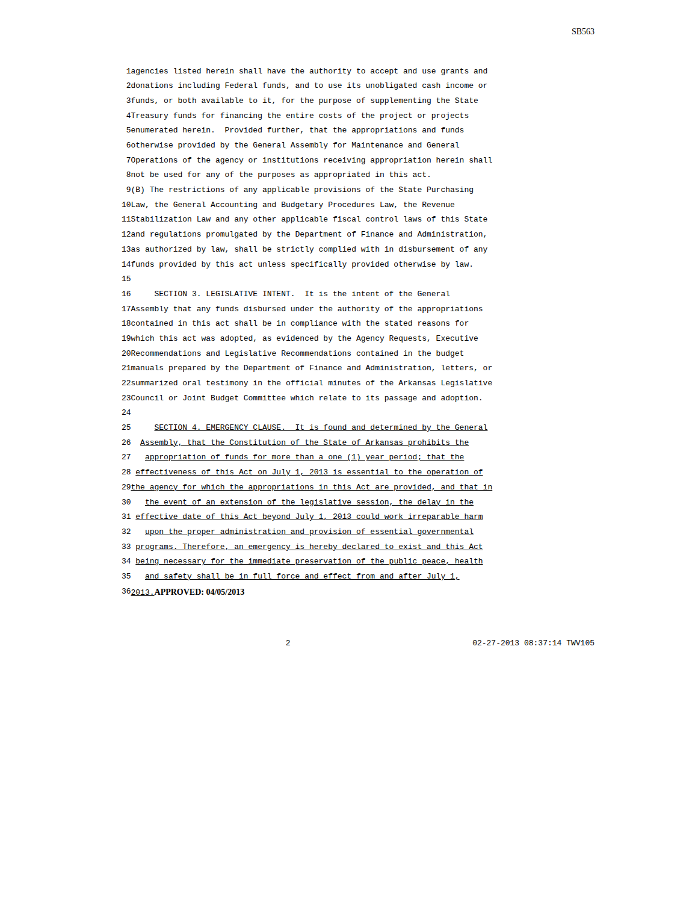SB563
| 1 | agencies listed herein shall have the authority to accept and use grants and |
| 2 | donations including Federal funds, and to use its unobligated cash income or |
| 3 | funds, or both available to it, for the purpose of supplementing the State |
| 4 | Treasury funds for financing the entire costs of the project or projects |
| 5 | enumerated herein. Provided further, that the appropriations and funds |
| 6 | otherwise provided by the General Assembly for Maintenance and General |
| 7 | Operations of the agency or institutions receiving appropriation herein shall |
| 8 | not be used for any of the purposes as appropriated in this act. |
| 9 | (B) The restrictions of any applicable provisions of the State Purchasing |
| 10 | Law, the General Accounting and Budgetary Procedures Law, the Revenue |
| 11 | Stabilization Law and any other applicable fiscal control laws of this State |
| 12 | and regulations promulgated by the Department of Finance and Administration, |
| 13 | as authorized by law, shall be strictly complied with in disbursement of any |
| 14 | funds provided by this act unless specifically provided otherwise by law. |
| 15 | |
| 16 | SECTION 3. LEGISLATIVE INTENT. It is the intent of the General |
| 17 | Assembly that any funds disbursed under the authority of the appropriations |
| 18 | contained in this act shall be in compliance with the stated reasons for |
| 19 | which this act was adopted, as evidenced by the Agency Requests, Executive |
| 20 | Recommendations and Legislative Recommendations contained in the budget |
| 21 | manuals prepared by the Department of Finance and Administration, letters, or |
| 22 | summarized oral testimony in the official minutes of the Arkansas Legislative |
| 23 | Council or Joint Budget Committee which relate to its passage and adoption. |
| 24 | |
| 25 | SECTION 4. EMERGENCY CLAUSE. It is found and determined by the General |
| 26 | Assembly, that the Constitution of the State of Arkansas prohibits the |
| 27 | appropriation of funds for more than a one (1) year period; that the |
| 28 | effectiveness of this Act on July 1, 2013 is essential to the operation of |
| 29 | the agency for which the appropriations in this Act are provided, and that in |
| 30 | the event of an extension of the legislative session, the delay in the |
| 31 | effective date of this Act beyond July 1, 2013 could work irreparable harm |
| 32 | upon the proper administration and provision of essential governmental |
| 33 | programs. Therefore, an emergency is hereby declared to exist and this Act |
| 34 | being necessary for the immediate preservation of the public peace, health |
| 35 | and safety shall be in full force and effect from and after July 1, |
| 36 | 2013. APPROVED: 04/05/2013 |
2 02-27-2013 08:37:14 TWV105